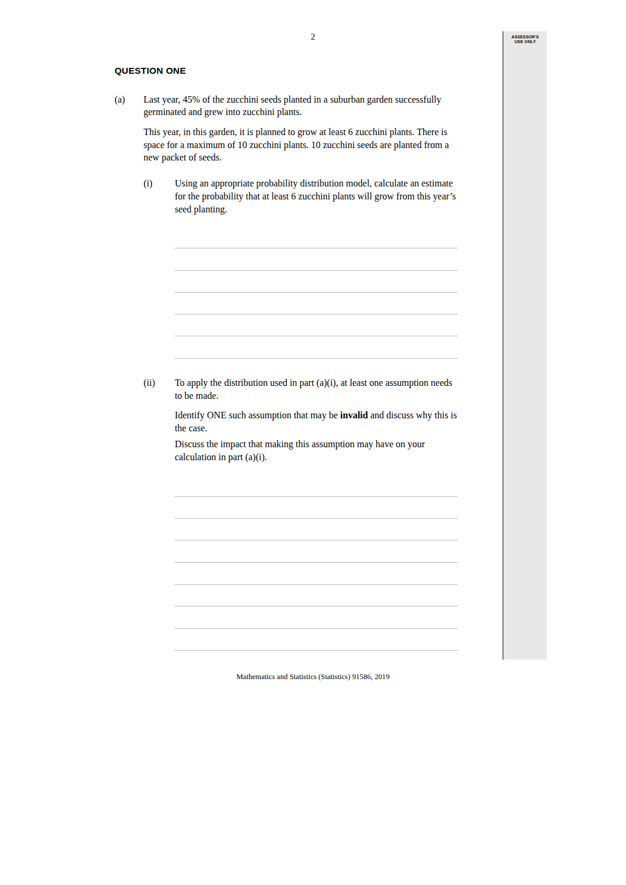Assessor's
use only
2
QUESTION ONE
(a)
Last year, 45% of the zucchini seeds planted in a suburban garden successfully germinated and grew into zucchini plants.
This year, in this garden, it is planned to grow at least 6 zucchini plants. There is space for a maximum of 10 zucchini plants. 10 zucchini seeds are planted from a new packet of seeds.
(i)
Using an appropriate probability distribution model, calculate an estimate for the probability that at least 6 zucchini plants will grow from this year’s seed planting.
(ii)
To apply the distribution used in part (a)(i), at least one assumption needs to be made.
Identify ONE such assumption that may be invalid and discuss why this is the case.
Discuss the impact that making this assumption may have on your calculation in part (a)(i).
Mathematics and Statistics (Statistics) 91586, 2019